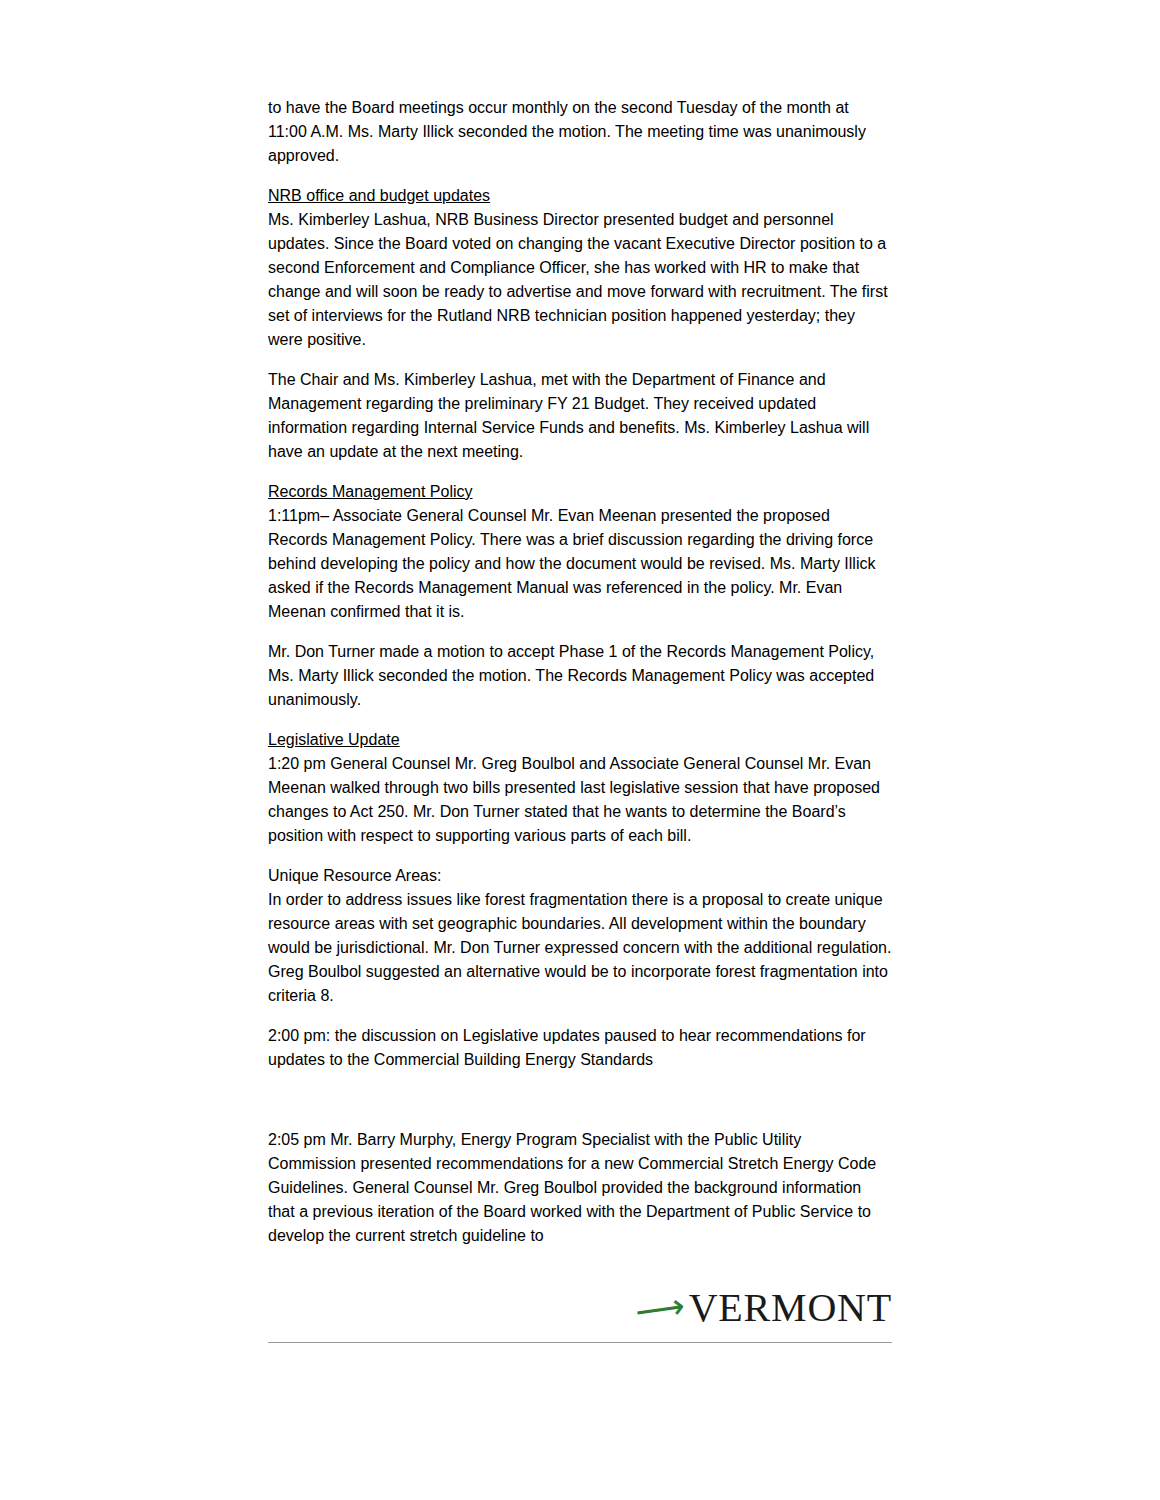to have the Board meetings occur monthly on the second Tuesday of the month at 11:00 A.M. Ms. Marty Illick seconded the motion. The meeting time was unanimously approved.
NRB office and budget updates
Ms. Kimberley Lashua, NRB Business Director presented budget and personnel updates. Since the Board voted on changing the vacant Executive Director position to a second Enforcement and Compliance Officer, she has worked with HR to make that change and will soon be ready to advertise and move forward with recruitment. The first set of interviews for the Rutland NRB technician position happened yesterday; they were positive.
The Chair and Ms. Kimberley Lashua, met with the Department of Finance and Management regarding the preliminary FY 21 Budget. They received updated information regarding Internal Service Funds and benefits. Ms. Kimberley Lashua will have an update at the next meeting.
Records Management Policy
1:11pm– Associate General Counsel Mr. Evan Meenan presented the proposed Records Management Policy. There was a brief discussion regarding the driving force behind developing the policy and how the document would be revised. Ms. Marty Illick asked if the Records Management Manual was referenced in the policy. Mr. Evan Meenan confirmed that it is.
Mr. Don Turner made a motion to accept Phase 1 of the Records Management Policy, Ms. Marty Illick seconded the motion. The Records Management Policy was accepted unanimously.
Legislative Update
1:20 pm General Counsel Mr. Greg Boulbol and Associate General Counsel Mr. Evan Meenan walked through two bills presented last legislative session that have proposed changes to Act 250. Mr. Don Turner stated that he wants to determine the Board’s position with respect to supporting various parts of each bill.
Unique Resource Areas:
In order to address issues like forest fragmentation there is a proposal to create unique resource areas with set geographic boundaries. All development within the boundary would be jurisdictional. Mr. Don Turner expressed concern with the additional regulation. Greg Boulbol suggested an alternative would be to incorporate forest fragmentation into criteria 8.
2:00 pm: the discussion on Legislative updates paused to hear recommendations for updates to the Commercial Building Energy Standards
2:05 pm Mr. Barry Murphy, Energy Program Specialist with the Public Utility Commission presented recommendations for a new Commercial Stretch Energy Code Guidelines. General Counsel Mr. Greg Boulbol provided the background information that a previous iteration of the Board worked with the Department of Public Service to develop the current stretch guideline to
⟶VERMONT